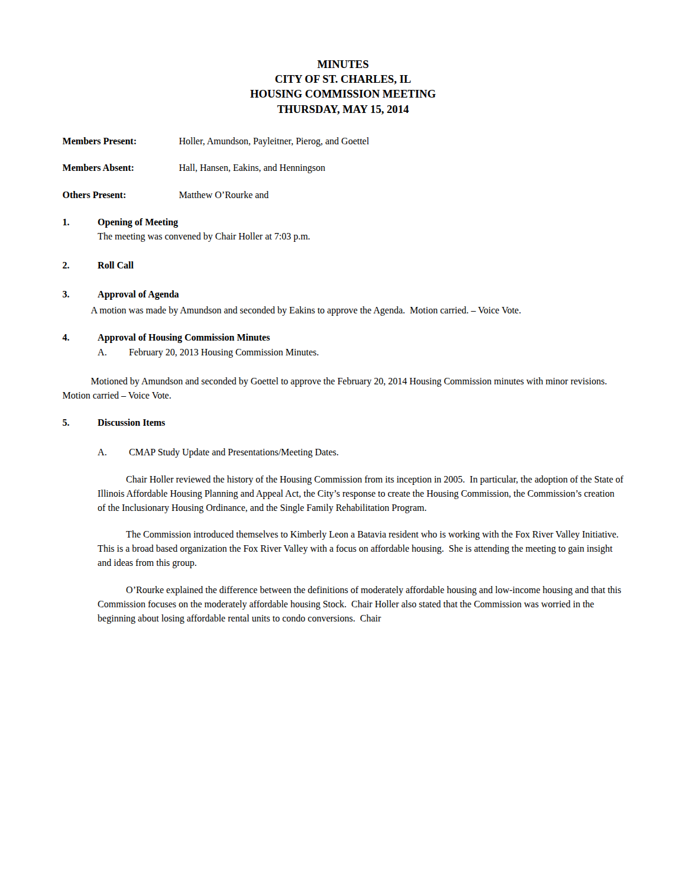MINUTES
CITY OF ST. CHARLES, IL
HOUSING COMMISSION MEETING
THURSDAY, MAY 15, 2014
Members Present:
Holler, Amundson, Payleitner, Pierog, and Goettel
Members Absent:
Hall, Hansen, Eakins, and Henningson
Others Present:
Matthew O’Rourke and
1.
Opening of Meeting
The meeting was convened by Chair Holler at 7:03 p.m.
2.
Roll Call
3.
Approval of Agenda
A motion was made by Amundson and seconded by Eakins to approve the Agenda. Motion carried. – Voice Vote.
4.
Approval of Housing Commission Minutes
A.
February 20, 2013 Housing Commission Minutes.
Motioned by Amundson and seconded by Goettel to approve the February 20, 2014 Housing Commission minutes with minor revisions. Motion carried – Voice Vote.
5.
Discussion Items
A.
CMAP Study Update and Presentations/Meeting Dates.
Chair Holler reviewed the history of the Housing Commission from its inception in 2005. In particular, the adoption of the State of Illinois Affordable Housing Planning and Appeal Act, the City’s response to create the Housing Commission, the Commission’s creation of the Inclusionary Housing Ordinance, and the Single Family Rehabilitation Program.
The Commission introduced themselves to Kimberly Leon a Batavia resident who is working with the Fox River Valley Initiative. This is a broad based organization the Fox River Valley with a focus on affordable housing. She is attending the meeting to gain insight and ideas from this group.
O’Rourke explained the difference between the definitions of moderately affordable housing and low-income housing and that this Commission focuses on the moderately affordable housing Stock. Chair Holler also stated that the Commission was worried in the beginning about losing affordable rental units to condo conversions. Chair